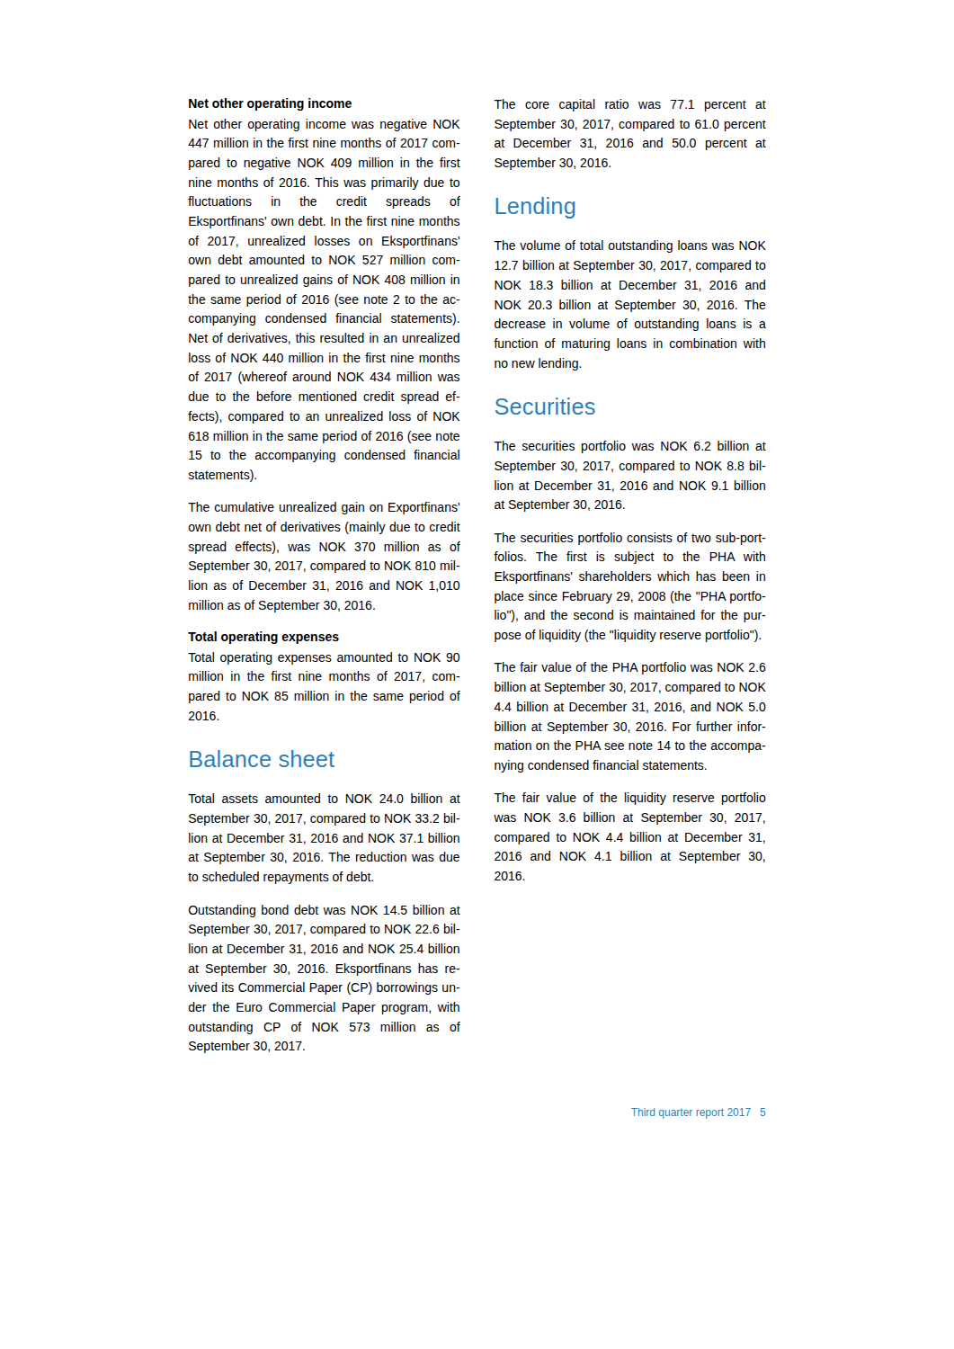Net other operating income
Net other operating income was negative NOK 447 million in the first nine months of 2017 compared to negative NOK 409 million in the first nine months of 2016. This was primarily due to fluctuations in the credit spreads of Eksportfinans' own debt. In the first nine months of 2017, unrealized losses on Eksportfinans' own debt amounted to NOK 527 million compared to unrealized gains of NOK 408 million in the same period of 2016 (see note 2 to the accompanying condensed financial statements). Net of derivatives, this resulted in an unrealized loss of NOK 440 million in the first nine months of 2017 (whereof around NOK 434 million was due to the before mentioned credit spread effects), compared to an unrealized loss of NOK 618 million in the same period of 2016 (see note 15 to the accompanying condensed financial statements).
The cumulative unrealized gain on Exportfinans' own debt net of derivatives (mainly due to credit spread effects), was NOK 370 million as of September 30, 2017, compared to NOK 810 million as of December 31, 2016 and NOK 1,010 million as of September 30, 2016.
Total operating expenses
Total operating expenses amounted to NOK 90 million in the first nine months of 2017, compared to NOK 85 million in the same period of 2016.
Balance sheet
Total assets amounted to NOK 24.0 billion at September 30, 2017, compared to NOK 33.2 billion at December 31, 2016 and NOK 37.1 billion at September 30, 2016. The reduction was due to scheduled repayments of debt.
Outstanding bond debt was NOK 14.5 billion at September 30, 2017, compared to NOK 22.6 billion at December 31, 2016 and NOK 25.4 billion at September 30, 2016. Eksportfinans has revived its Commercial Paper (CP) borrowings under the Euro Commercial Paper program, with outstanding CP of NOK 573 million as of September 30, 2017.
The core capital ratio was 77.1 percent at September 30, 2017, compared to 61.0 percent at December 31, 2016 and 50.0 percent at September 30, 2016.
Lending
The volume of total outstanding loans was NOK 12.7 billion at September 30, 2017, compared to NOK 18.3 billion at December 31, 2016 and NOK 20.3 billion at September 30, 2016. The decrease in volume of outstanding loans is a function of maturing loans in combination with no new lending.
Securities
The securities portfolio was NOK 6.2 billion at September 30, 2017, compared to NOK 8.8 billion at December 31, 2016 and NOK 9.1 billion at September 30, 2016.
The securities portfolio consists of two sub-portfolios. The first is subject to the PHA with Eksportfinans' shareholders which has been in place since February 29, 2008 (the "PHA portfolio"), and the second is maintained for the purpose of liquidity (the "liquidity reserve portfolio").
The fair value of the PHA portfolio was NOK 2.6 billion at September 30, 2017, compared to NOK 4.4 billion at December 31, 2016, and NOK 5.0 billion at September 30, 2016. For further information on the PHA see note 14 to the accompanying condensed financial statements.
The fair value of the liquidity reserve portfolio was NOK 3.6 billion at September 30, 2017, compared to NOK 4.4 billion at December 31, 2016 and NOK 4.1 billion at September 30, 2016.
Third quarter report 20175